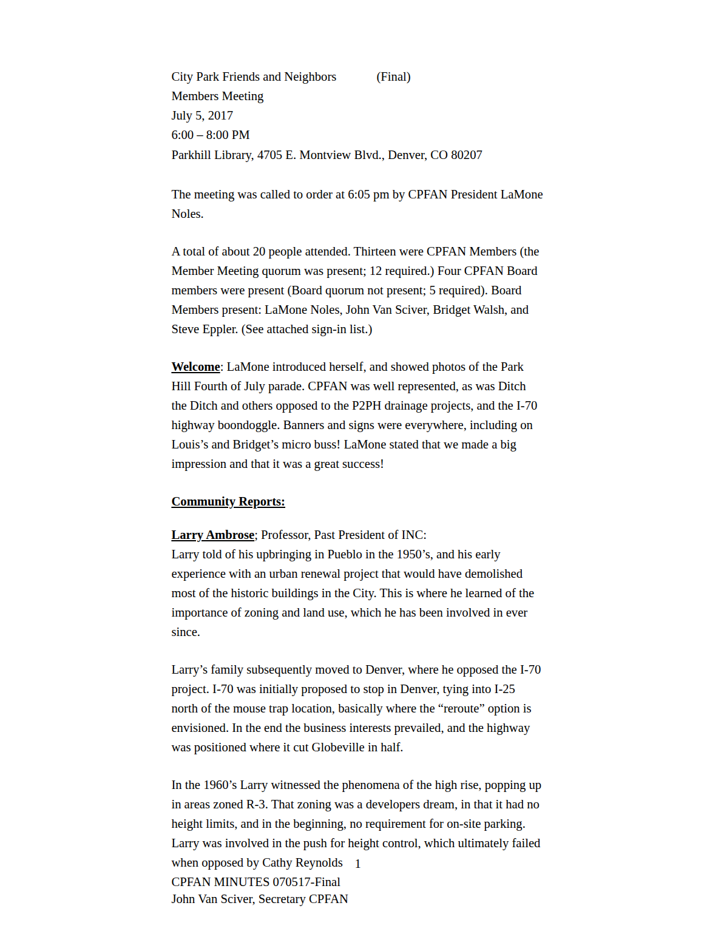City Park Friends and Neighbors(Final)
Members Meeting
July 5, 2017
6:00 – 8:00 PM
Parkhill Library, 4705 E. Montview Blvd., Denver, CO 80207
The meeting was called to order at 6:05 pm by CPFAN President LaMone Noles.
A total of about 20 people attended. Thirteen were CPFAN Members (the Member Meeting quorum was present; 12 required.) Four CPFAN Board members were present (Board quorum not present; 5 required). Board Members present: LaMone Noles, John Van Sciver, Bridget Walsh, and Steve Eppler. (See attached sign-in list.)
Welcome: LaMone introduced herself, and showed photos of the Park Hill Fourth of July parade. CPFAN was well represented, as was Ditch the Ditch and others opposed to the P2PH drainage projects, and the I-70 highway boondoggle. Banners and signs were everywhere, including on Louis’s and Bridget’s micro buss! LaMone stated that we made a big impression and that it was a great success!
Community Reports:
Larry Ambrose; Professor, Past President of INC:
Larry told of his upbringing in Pueblo in the 1950’s, and his early experience with an urban renewal project that would have demolished most of the historic buildings in the City. This is where he learned of the importance of zoning and land use, which he has been involved in ever since.
Larry’s family subsequently moved to Denver, where he opposed the I-70 project. I-70 was initially proposed to stop in Denver, tying into I-25 north of the mouse trap location, basically where the “reroute” option is envisioned. In the end the business interests prevailed, and the highway was positioned where it cut Globeville in half.
In the 1960’s Larry witnessed the phenomena of the high rise, popping up in areas zoned R-3. That zoning was a developers dream, in that it had no height limits, and in the beginning, no requirement for on-site parking. Larry was involved in the push for height control, which ultimately failed when opposed by Cathy Reynolds
1
CPFAN MINUTES 070517-Final
John Van Sciver, Secretary CPFAN